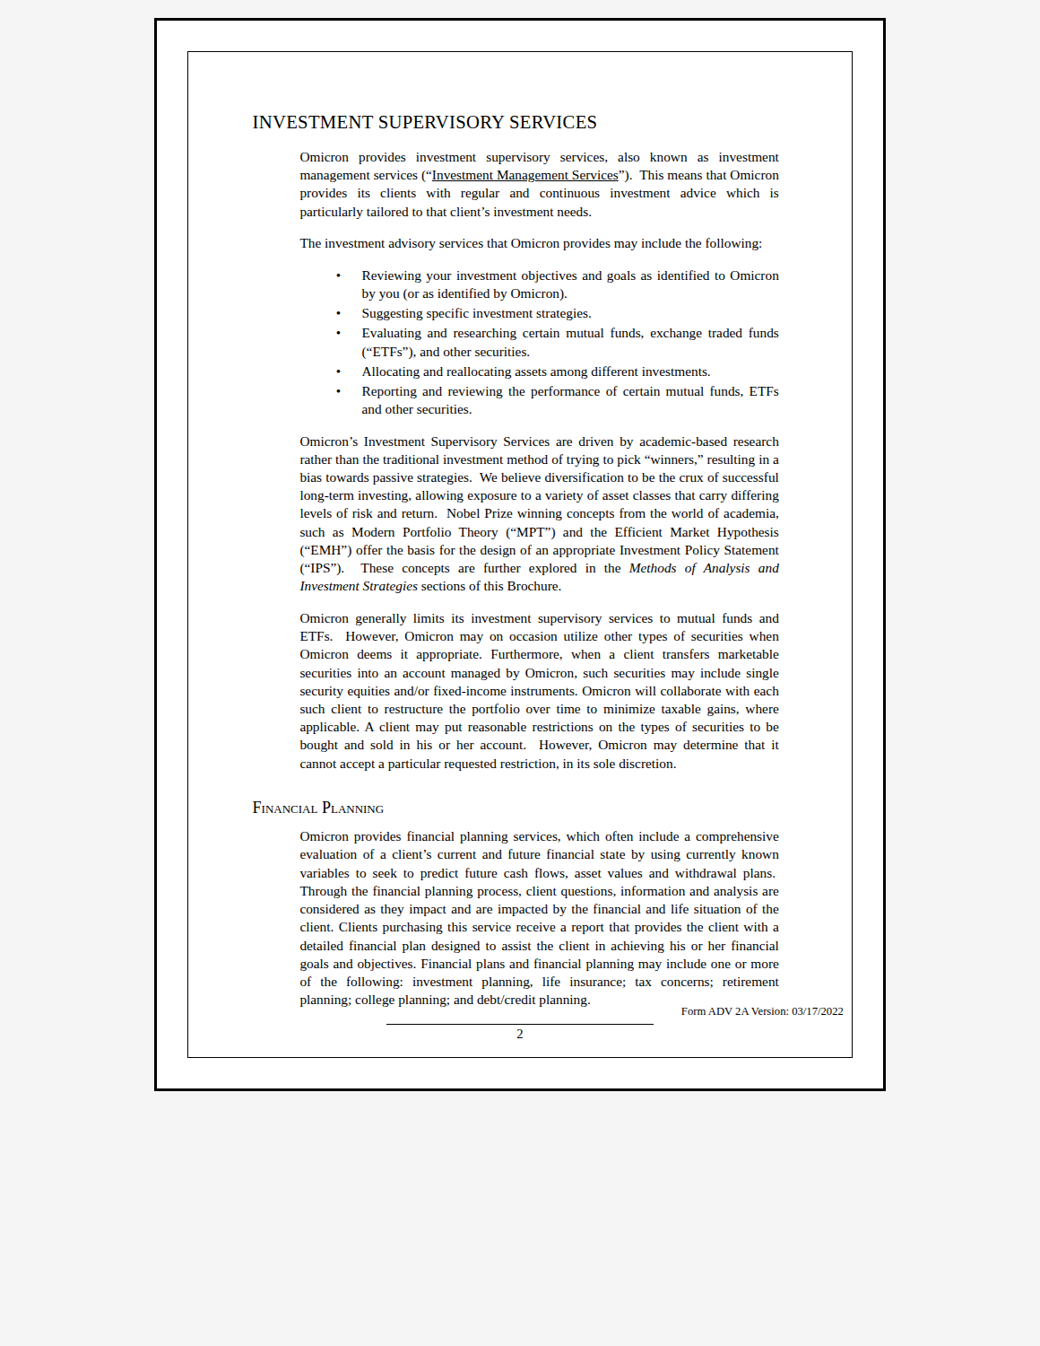Investment Supervisory Services
Omicron provides investment supervisory services, also known as investment management services (“Investment Management Services”). This means that Omicron provides its clients with regular and continuous investment advice which is particularly tailored to that client’s investment needs.
The investment advisory services that Omicron provides may include the following:
Reviewing your investment objectives and goals as identified to Omicron by you (or as identified by Omicron).
Suggesting specific investment strategies.
Evaluating and researching certain mutual funds, exchange traded funds (“ETFs”), and other securities.
Allocating and reallocating assets among different investments.
Reporting and reviewing the performance of certain mutual funds, ETFs and other securities.
Omicron’s Investment Supervisory Services are driven by academic-based research rather than the traditional investment method of trying to pick “winners,” resulting in a bias towards passive strategies. We believe diversification to be the crux of successful long-term investing, allowing exposure to a variety of asset classes that carry differing levels of risk and return. Nobel Prize winning concepts from the world of academia, such as Modern Portfolio Theory (“MPT”) and the Efficient Market Hypothesis (“EMH”) offer the basis for the design of an appropriate Investment Policy Statement (“IPS”). These concepts are further explored in the Methods of Analysis and Investment Strategies sections of this Brochure.
Omicron generally limits its investment supervisory services to mutual funds and ETFs. However, Omicron may on occasion utilize other types of securities when Omicron deems it appropriate. Furthermore, when a client transfers marketable securities into an account managed by Omicron, such securities may include single security equities and/or fixed-income instruments. Omicron will collaborate with each such client to restructure the portfolio over time to minimize taxable gains, where applicable. A client may put reasonable restrictions on the types of securities to be bought and sold in his or her account. However, Omicron may determine that it cannot accept a particular requested restriction, in its sole discretion.
Financial Planning
Omicron provides financial planning services, which often include a comprehensive evaluation of a client’s current and future financial state by using currently known variables to seek to predict future cash flows, asset values and withdrawal plans. Through the financial planning process, client questions, information and analysis are considered as they impact and are impacted by the financial and life situation of the client. Clients purchasing this service receive a report that provides the client with a detailed financial plan designed to assist the client in achieving his or her financial goals and objectives. Financial plans and financial planning may include one or more of the following: investment planning, life insurance; tax concerns; retirement planning; college planning; and debt/credit planning.
Form ADV 2A Version: 03/17/2022
2